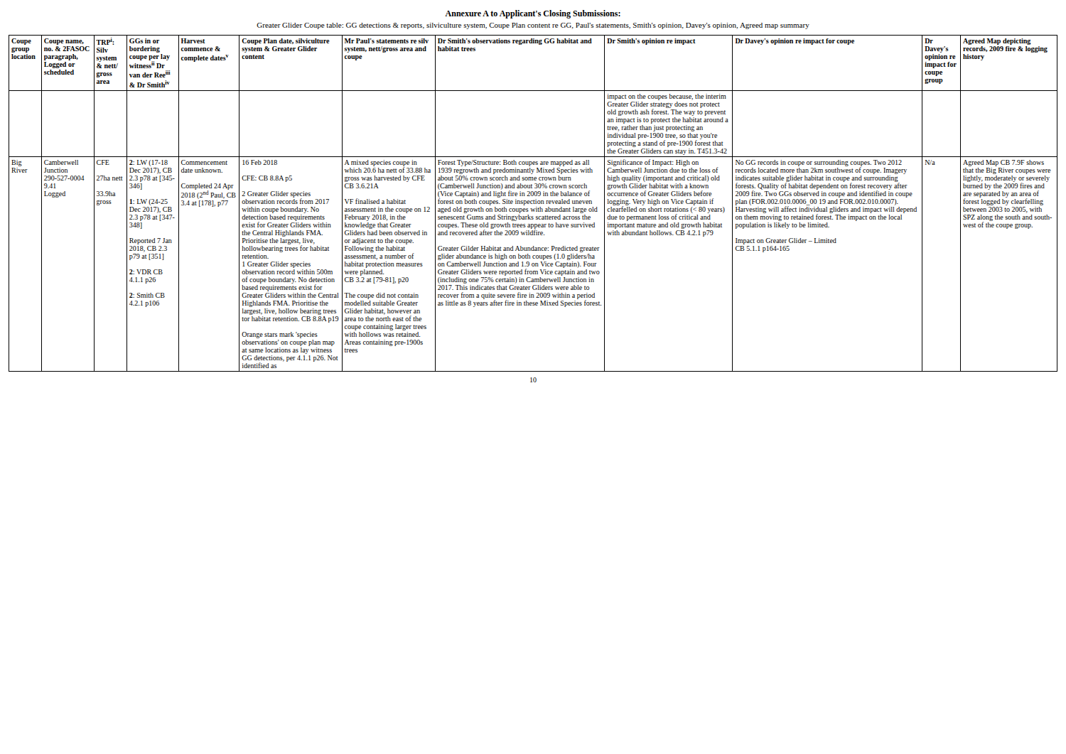Annexure A to Applicant's Closing Submissions:
Greater Glider Coupe table: GG detections & reports, silviculture system, Coupe Plan content re GG, Paul's statements, Smith's opinion, Davey's opinion, Agreed map summary
| Coupe group location | Coupe name, no. & 2FASOC paragraph, Logged or scheduled | TRP i : Silv system & nett/ gross area | GGs in or bordering coupe per lay witness ii Dr van der Ree iii & Dr Smith iv | Harvest commence & complete dates v | Coupe Plan date, silviculture system & Greater Glider content | Mr Paul's statements re silv system, nett/gross area and coupe | Dr Smith's observations regarding GG habitat and habitat trees | Dr Smith's opinion re impact | Dr Davey's opinion re impact for coupe | Dr Davey's opinion re impact for coupe group | Agreed Map depicting records, 2009 fire & logging history |
| --- | --- | --- | --- | --- | --- | --- | --- | --- | --- | --- | --- |
| | | | | | | | | impact on the coupes because, the interim Greater Glider strategy does not protect old growth ash forest. The way to prevent an impact is to protect the habitat around a tree, rather than just protecting an individual pre-1900 tree, so that you're protecting a stand of pre-1900 forest that the Greater Gliders can stay in. T451.3-42 | | | |
| Big River | Camberwell Junction 290-527-0004 9.41 Logged | CFE 27ha nett 33.9ha gross | 2 : LW (17-18 Dec 2017), CB 2.3 p78 at [345-346] 1 : LW (24-25 Dec 2017), CB 2.3 p78 at [347-348] Reported 7 Jan 2018, CB 2.3 p79 at [351] 2 : VDR CB 4.1.1 p26 2 : Smith CB 4.2.1 p106 | Commencement date unknown. Completed 24 Apr 2018 (2 nd Paul, CB 3.4 at [178], p77 | 16 Feb 2018 CFE: CB 8.8A p5 2 Greater Glider species observation records from 2017 within coupe boundary. No detection based requirements exist for Greater Gliders within the Central Highlands FMA. Prioritise the largest, live, hollowbearing trees for habitat retention. 1 Greater Glider species observation record within 500m of coupe boundary. No detection based requirements exist for Greater Gliders within the Central Highlands FMA. Prioritise the largest, live, hollow bearing trees tor habitat retention. CB 8.8A p19 Orange stars mark 'species observations' on coupe plan map at same locations as lay witness GG detections, per 4.1.1 p26. Not identified as | A mixed species coupe in which 20.6 ha nett of 33.88 ha gross was harvested by CFE CB 3.6.21A VF finalised a habitat assessment in the coupe on 12 February 2018, in the knowledge that Greater Gliders had been observed in or adjacent to the coupe. Following the habitat assessment, a number of habitat protection measures were planned. CB 3.2 at [79-81], p20 The coupe did not contain modelled suitable Greater Glider habitat, however an area to the north east of the coupe containing larger trees with hollows was retained. Areas containing pre-1900s trees | Forest Type/Structure: Both coupes are mapped as all 1939 regrowth and predominantly Mixed Species with about 50% crown scorch and some crown burn (Camberwell Junction) and about 30% crown scorch (Vice Captain) and light fire in 2009 in the balance of forest on both coupes. Site inspection revealed uneven aged old growth on both coupes with abundant large old senescent Gums and Stringybarks scattered across the coupes. These old growth trees appear to have survived and recovered after the 2009 wildfire. Greater Gilder Habitat and Abundance: Predicted greater glider abundance is high on both coupes (1.0 gliders/ha on Camberwell Junction and 1.9 on Vice Captain). Four Greater Gliders were reported from Vice captain and two (including one 75% certain) in Camberwell Junction in 2017. This indicates that Greater Gliders were able to recover from a quite severe fire in 2009 within a period as little as 8 years after fire in these Mixed Species forest. | Significance of Impact: High on Camberwell Junction due to the loss of high quality (important and critical) old growth Glider habitat with a known occurrence of Greater Gliders before logging. Very high on Vice Captain if clearfelled on short rotations (< 80 years) due to permanent loss of critical and important mature and old growth habitat with abundant hollows. CB 4.2.1 p79 | No GG records in coupe or surrounding coupes. Two 2012 records located more than 2km southwest of coupe. Imagery indicates suitable glider habitat in coupe and surrounding forests. Quality of habitat dependent on forest recovery after 2009 fire. Two GGs observed in coupe and identified in coupe plan (FOR.002.010.0006_00 19 and FOR.002.010.0007). Harvesting will affect individual gliders and impact will depend on them moving to retained forest. The impact on the local population is likely to be limited. Impact on Greater Glider – Limited CB 5.1.1 p164-165 | N/a | Agreed Map CB 7.9F shows that the Big River coupes were lightly, moderately or severely burned by the 2009 fires and are separated by an area of forest logged by clearfelling between 2003 to 2005, with SPZ along the south and south-west of the coupe group. |
10